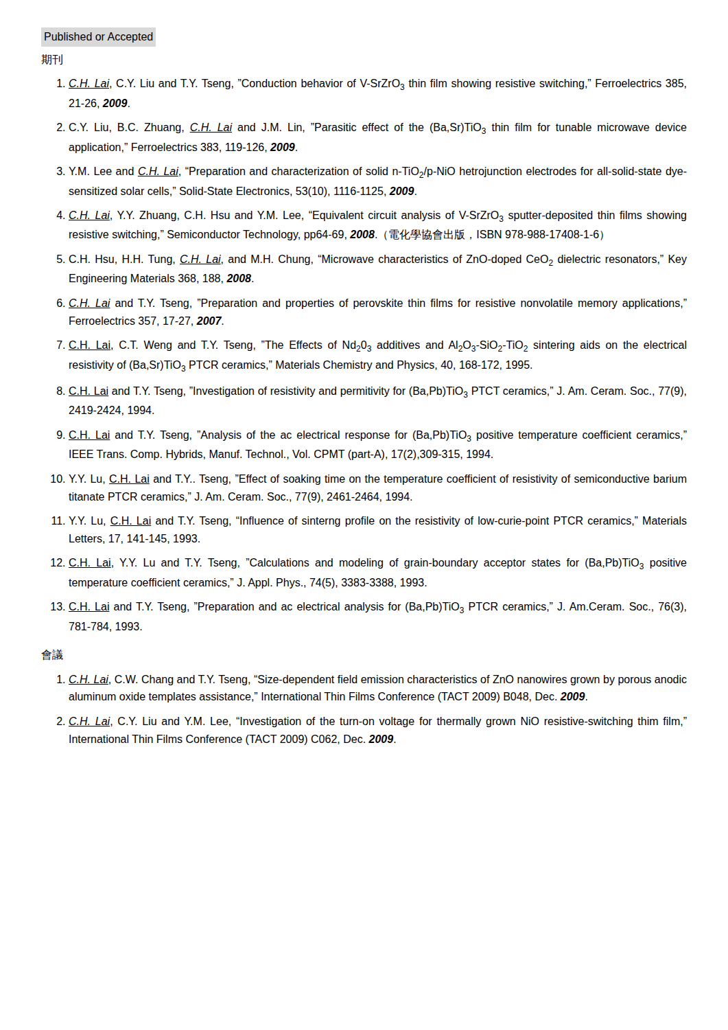Published or Accepted
期刊
C.H. Lai, C.Y. Liu and T.Y. Tseng, ”Conduction behavior of V-SrZrO3 thin film showing resistive switching,” Ferroelectrics 385, 21-26, 2009.
C.Y. Liu, B.C. Zhuang, C.H. Lai and J.M. Lin, ”Parasitic effect of the (Ba,Sr)TiO3 thin film for tunable microwave device application,” Ferroelectrics 383, 119-126, 2009.
Y.M. Lee and C.H. Lai, “Preparation and characterization of solid n-TiO2/p-NiO hetrojunction electrodes for all-solid-state dye-sensitized solar cells,” Solid-State Electronics, 53(10), 1116-1125, 2009.
C.H. Lai, Y.Y. Zhuang, C.H. Hsu and Y.M. Lee, “Equivalent circuit analysis of V-SrZrO3 sputter-deposited thin films showing resistive switching,” Semiconductor Technology, pp64-69, 2008.（電化學協會出版，ISBN 978-988-17408-1-6）
C.H. Hsu, H.H. Tung, C.H. Lai, and M.H. Chung, “Microwave characteristics of ZnO-doped CeO2 dielectric resonators,” Key Engineering Materials 368, 188, 2008.
C.H. Lai and T.Y. Tseng, ”Preparation and properties of perovskite thin films for resistive nonvolatile memory applications,” Ferroelectrics 357, 17-27, 2007.
C.H. Lai, C.T. Weng and T.Y. Tseng, ”The Effects of Nd203 additives and Al2O3-SiO2-TiO2 sintering aids on the electrical resistivity of (Ba,Sr)TiO3 PTCR ceramics,” Materials Chemistry and Physics, 40, 168-172, 1995.
C.H. Lai and T.Y. Tseng, ”Investigation of resistivity and permitivity for (Ba,Pb)TiO3 PTCT ceramics,” J. Am. Ceram. Soc., 77(9), 2419-2424, 1994.
C.H. Lai and T.Y. Tseng, ”Analysis of the ac electrical response for (Ba,Pb)TiO3 positive temperature coefficient ceramics,” IEEE Trans. Comp. Hybrids, Manuf. Technol., Vol. CPMT (part-A), 17(2),309-315, 1994.
Y.Y. Lu, C.H. Lai and T.Y.. Tseng, ”Effect of soaking time on the temperature coefficient of resistivity of semiconductive barium titanate PTCR ceramics,” J. Am. Ceram. Soc., 77(9), 2461-2464, 1994.
Y.Y. Lu, C.H. Lai and T.Y. Tseng, “Influence of sinterng profile on the resistivity of low-curie-point PTCR ceramics,” Materials Letters, 17, 141-145, 1993.
C.H. Lai, Y.Y. Lu and T.Y. Tseng, ”Calculations and modeling of grain-boundary acceptor states for (Ba,Pb)TiO3 positive temperature coefficient ceramics,” J. Appl. Phys., 74(5), 3383-3388, 1993.
C.H. Lai and T.Y. Tseng, ”Preparation and ac electrical analysis for (Ba,Pb)TiO3 PTCR ceramics,” J. Am.Ceram. Soc., 76(3), 781-784, 1993.
會議
C.H. Lai, C.W. Chang and T.Y. Tseng, “Size-dependent field emission characteristics of ZnO nanowires grown by porous anodic aluminum oxide templates assistance,” International Thin Films Conference (TACT 2009) B048, Dec. 2009.
C.H. Lai, C.Y. Liu and Y.M. Lee, “Investigation of the turn-on voltage for thermally grown NiO resistive-switching thim film,” International Thin Films Conference (TACT 2009) C062, Dec. 2009.